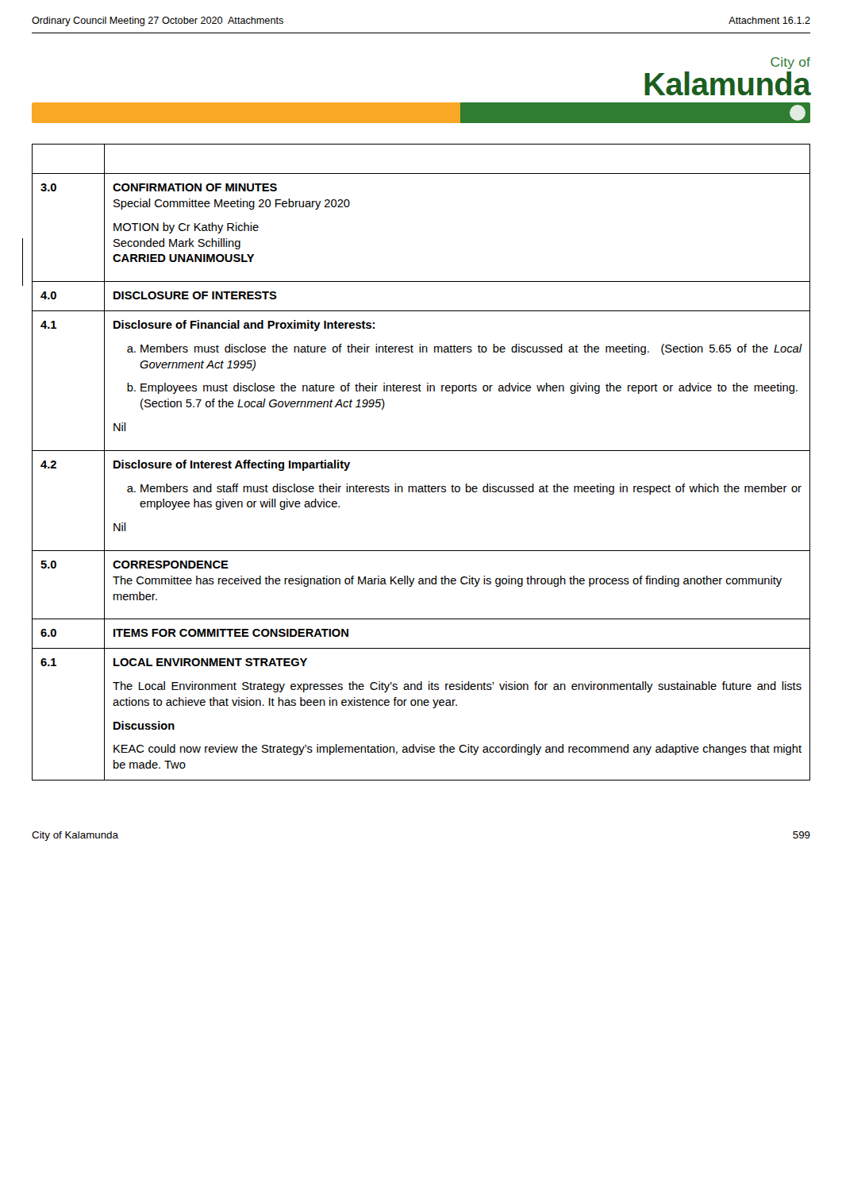Ordinary Council Meeting 27 October 2020 Attachments
Attachment 16.1.2
City of
Kalamunda
| 3.0 | CONFIRMATION OF MINUTES Special Committee Meeting 20 February 2020 MOTION by Cr Kathy Richie Seconded Mark Schilling CARRIED UNANIMOUSLY |
| 4.0 | DISCLOSURE OF INTERESTS |
| 4.1 | Disclosure of Financial and Proximity Interests: Members must disclose the nature of their interest in matters to be discussed at the meeting. (Section 5.65 of the Local Government Act 1995) Employees must disclose the nature of their interest in reports or advice when giving the report or advice to the meeting. (Section 5.7 of the Local Government Act 1995 ) Nil |
| 4.2 | Disclosure of Interest Affecting Impartiality Members and staff must disclose their interests in matters to be discussed at the meeting in respect of which the member or employee has given or will give advice. Nil |
| 5.0 | CORRESPONDENCE The Committee has received the resignation of Maria Kelly and the City is going through the process of finding another community member. |
| 6.0 | ITEMS FOR COMMITTEE CONSIDERATION |
| 6.1 | LOCAL ENVIRONMENT STRATEGY The Local Environment Strategy expresses the City’s and its residents’ vision for an environmentally sustainable future and lists actions to achieve that vision. It has been in existence for one year. Discussion KEAC could now review the Strategy’s implementation, advise the City accordingly and recommend any adaptive changes that might be made. Two |
City of Kalamunda
599